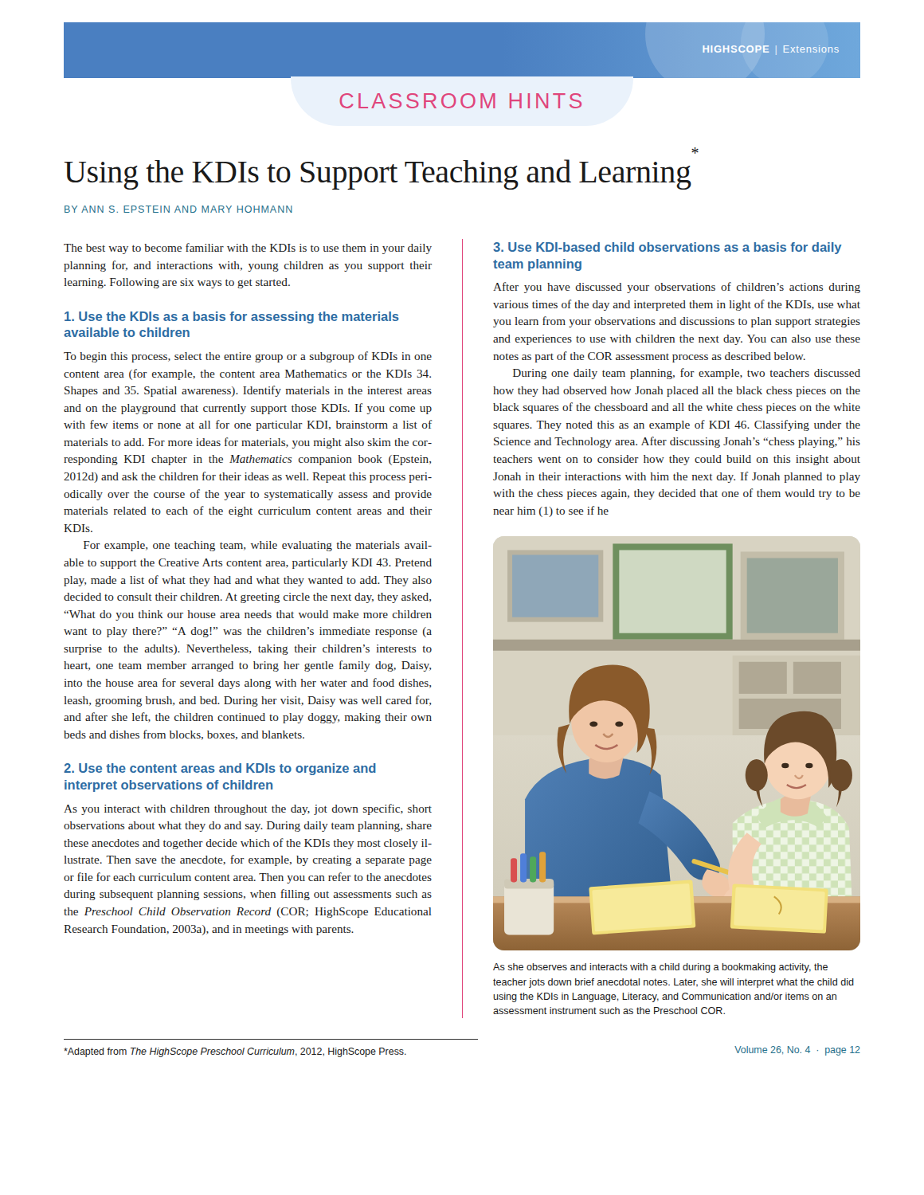HIGHSCOPE|Extensions
CLASSROOM HINTS
Using the KDIs to Support Teaching and Learning*
By Ann S. Epstein and Mary Hohmann
The best way to become familiar with the KDIs is to use them in your daily planning for, and interactions with, young children as you support their learning. Following are six ways to get started.
1. Use the KDIs as a basis for assessing the materials available to children
To begin this process, select the entire group or a subgroup of KDIs in one content area (for example, the content area Mathematics or the KDIs 34. Shapes and 35. Spatial awareness). Identify materials in the interest areas and on the playground that currently support those KDIs. If you come up with few items or none at all for one particular KDI, brainstorm a list of materials to add. For more ideas for materials, you might also skim the corresponding KDI chapter in the Mathematics companion book (Epstein, 2012d) and ask the children for their ideas as well. Repeat this process periodically over the course of the year to systematically assess and provide materials related to each of the eight curriculum content areas and their KDIs.
For example, one teaching team, while evaluating the materials available to support the Creative Arts content area, particularly KDI 43. Pretend play, made a list of what they had and what they wanted to add. They also decided to consult their children. At greeting circle the next day, they asked, “What do you think our house area needs that would make more children want to play there?” “A dog!” was the children’s immediate response (a surprise to the adults). Nevertheless, taking their children’s interests to heart, one team member arranged to bring her gentle family dog, Daisy, into the house area for several days along with her water and food dishes, leash, grooming brush, and bed. During her visit, Daisy was well cared for, and after she left, the children continued to play doggy, making their own beds and dishes from blocks, boxes, and blankets.
2. Use the content areas and KDIs to organize and interpret observations of children
As you interact with children throughout the day, jot down specific, short observations about what they do and say. During daily team planning, share these anecdotes and together decide which of the KDIs they most closely illustrate. Then save the anecdote, for example, by creating a separate page or file for each curriculum content area. Then you can refer to the anecdotes during subsequent planning sessions, when filling out assessments such as the Preschool Child Observation Record (COR; HighScope Educational Research Foundation, 2003a), and in meetings with parents.
3. Use KDI-based child observations as a basis for daily team planning
After you have discussed your observations of children’s actions during various times of the day and interpreted them in light of the KDIs, use what you learn from your observations and discussions to plan support strategies and experiences to use with children the next day. You can also use these notes as part of the COR assessment process as described below.
During one daily team planning, for example, two teachers discussed how they had observed how Jonah placed all the black chess pieces on the black squares of the chessboard and all the white chess pieces on the white squares. They noted this as an example of KDI 46. Classifying under the Science and Technology area. After discussing Jonah’s “chess playing,” his teachers went on to consider how they could build on this insight about Jonah in their interactions with him the next day. If Jonah planned to play with the chess pieces again, they decided that one of them would try to be near him (1) to see if he
As she observes and interacts with a child during a bookmaking activity, the teacher jots down brief anecdotal notes. Later, she will interpret what the child did using the KDIs in Language, Literacy, and Communication and/or items on an assessment instrument such as the Preschool COR.
*Adapted from The HighScope Preschool Curriculum, 2012, HighScope Press.
Volume 26, No. 4 · page 12